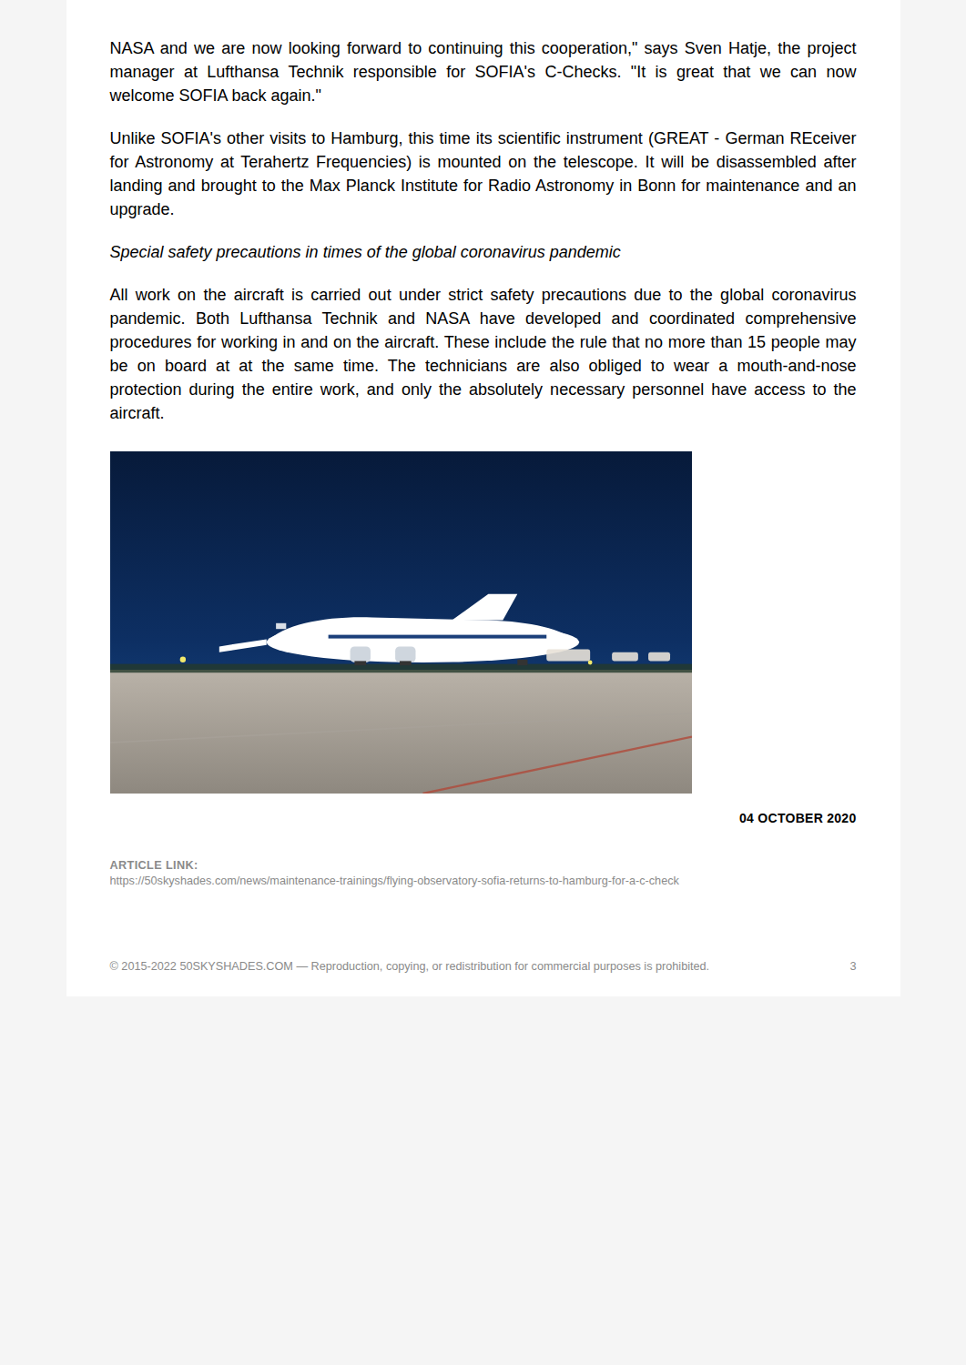NASA and we are now looking forward to continuing this cooperation," says Sven Hatje, the project manager at Lufthansa Technik responsible for SOFIA's C-Checks. "It is great that we can now welcome SOFIA back again."
Unlike SOFIA's other visits to Hamburg, this time its scientific instrument (GREAT - German REceiver for Astronomy at Terahertz Frequencies) is mounted on the telescope. It will be disassembled after landing and brought to the Max Planck Institute for Radio Astronomy in Bonn for maintenance and an upgrade.
Special safety precautions in times of the global coronavirus pandemic
All work on the aircraft is carried out under strict safety precautions due to the global coronavirus pandemic. Both Lufthansa Technik and NASA have developed and coordinated comprehensive procedures for working in and on the aircraft. These include the rule that no more than 15 people may be on board at at the same time. The technicians are also obliged to wear a mouth-and-nose protection during the entire work, and only the absolutely necessary personnel have access to the aircraft.
04 OCTOBER 2020
ARTICLE LINK:
https://50skyshades.com/news/maintenance-trainings/flying-observatory-sofia-returns-to-hamburg-for-a-c-check
© 2015-2022 50SKYSHADES.COM — Reproduction, copying, or redistribution for commercial purposes is prohibited. 3